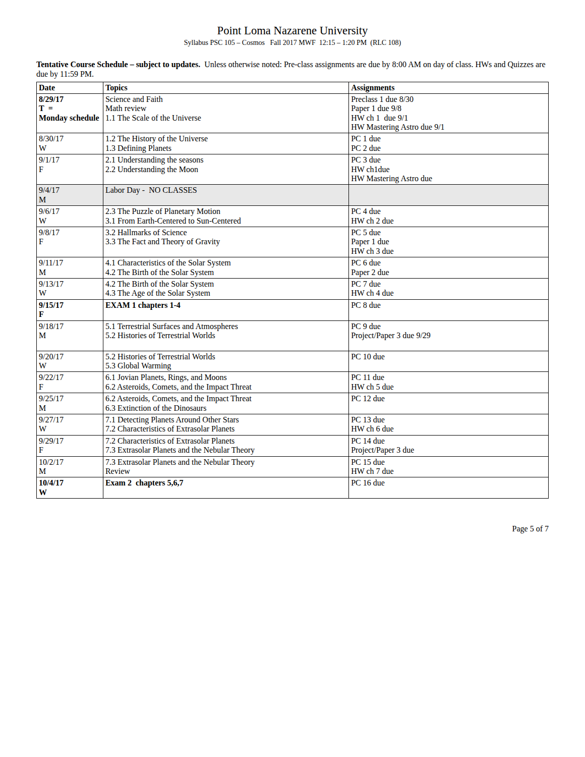Point Loma Nazarene University
Syllabus PSC 105 – Cosmos Fall 2017 MWF 12:15 – 1:20 PM (RLC 108)
Tentative Course Schedule – subject to updates. Unless otherwise noted: Pre-class assignments are due by 8:00 AM on day of class. HWs and Quizzes are due by 11:59 PM.
| Date | Topics | Assignments |
| --- | --- | --- |
| 8/29/17 T = Monday schedule | Science and Faith Math review 1.1 The Scale of the Universe | Preclass 1 due 8/30 Paper 1 due 9/8 HW ch 1 due 9/1 HW Mastering Astro due 9/1 |
| 8/30/17 W | 1.2 The History of the Universe 1.3 Defining Planets | PC 1 due PC 2 due |
| 9/1/17 F | 2.1 Understanding the seasons 2.2 Understanding the Moon | PC 3 due HW ch1due HW Mastering Astro due |
| 9/4/17 M | Labor Day - NO CLASSES | |
| 9/6/17 W | 2.3 The Puzzle of Planetary Motion 3.1 From Earth-Centered to Sun-Centered | PC 4 due HW ch 2 due |
| 9/8/17 F | 3.2 Hallmarks of Science 3.3 The Fact and Theory of Gravity | PC 5 due Paper 1 due HW ch 3 due |
| 9/11/17 M | 4.1 Characteristics of the Solar System 4.2 The Birth of the Solar System | PC 6 due Paper 2 due |
| 9/13/17 W | 4.2 The Birth of the Solar System 4.3 The Age of the Solar System | PC 7 due HW ch 4 due |
| 9/15/17 F | EXAM 1 chapters 1-4 | PC 8 due |
| 9/18/17 M | 5.1 Terrestrial Surfaces and Atmospheres 5.2 Histories of Terrestrial Worlds | PC 9 due Project/Paper 3 due 9/29 |
| 9/20/17 W | 5.2 Histories of Terrestrial Worlds 5.3 Global Warming | PC 10 due |
| 9/22/17 F | 6.1 Jovian Planets, Rings, and Moons 6.2 Asteroids, Comets, and the Impact Threat | PC 11 due HW ch 5 due |
| 9/25/17 M | 6.2 Asteroids, Comets, and the Impact Threat 6.3 Extinction of the Dinosaurs | PC 12 due |
| 9/27/17 W | 7.1 Detecting Planets Around Other Stars 7.2 Characteristics of Extrasolar Planets | PC 13 due HW ch 6 due |
| 9/29/17 F | 7.2 Characteristics of Extrasolar Planets 7.3 Extrasolar Planets and the Nebular Theory | PC 14 due Project/Paper 3 due |
| 10/2/17 M | 7.3 Extrasolar Planets and the Nebular Theory Review | PC 15 due HW ch 7 due |
| 10/4/17 W | Exam 2 chapters 5,6,7 | PC 16 due |
Page 5 of 7